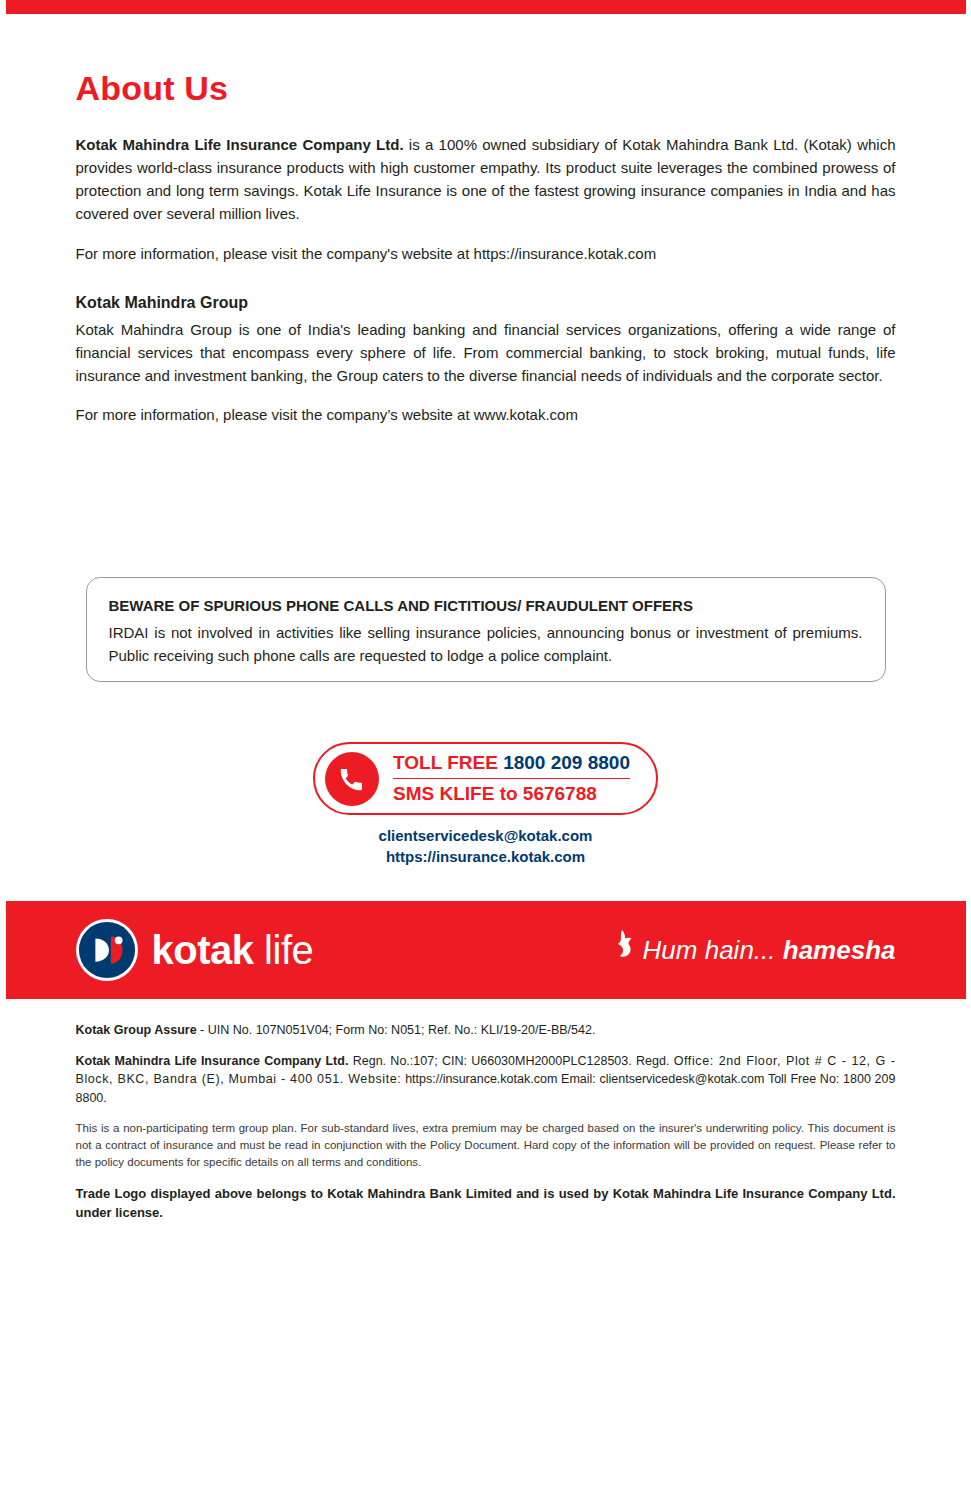About Us
Kotak Mahindra Life Insurance Company Ltd. is a 100% owned subsidiary of Kotak Mahindra Bank Ltd. (Kotak) which provides world-class insurance products with high customer empathy. Its product suite leverages the combined prowess of protection and long term savings. Kotak Life Insurance is one of the fastest growing insurance companies in India and has covered over several million lives.
For more information, please visit the company's website at https://insurance.kotak.com
Kotak Mahindra Group
Kotak Mahindra Group is one of India's leading banking and financial services organizations, offering a wide range of financial services that encompass every sphere of life. From commercial banking, to stock broking, mutual funds, life insurance and investment banking, the Group caters to the diverse financial needs of individuals and the corporate sector.
For more information, please visit the company’s website at www.kotak.com
BEWARE OF SPURIOUS PHONE CALLS AND FICTITIOUS/ FRAUDULENT OFFERS
IRDAI is not involved in activities like selling insurance policies, announcing bonus or investment of premiums. Public receiving such phone calls are requested to lodge a police complaint.
TOLL FREE 1800 209 8800
SMS KLIFE to 5676788
clientservicedesk@kotak.com
https://insurance.kotak.com
kotak life
Hum hain... hamesha
Kotak Group Assure - UIN No. 107N051V04; Form No: N051; Ref. No.: KLI/19-20/E-BB/542.
Kotak Mahindra Life Insurance Company Ltd. Regn. No.:107; CIN: U66030MH2000PLC128503. Regd. Office: 2nd Floor, Plot # C - 12, G - Block, BKC, Bandra (E), Mumbai - 400 051. Website: https://insurance.kotak.com Email: clientservicedesk@kotak.com Toll Free No: 1800 209 8800.
This is a non-participating term group plan. For sub-standard lives, extra premium may be charged based on the insurer's underwriting policy. This document is not a contract of insurance and must be read in conjunction with the Policy Document. Hard copy of the information will be provided on request. Please refer to the policy documents for specific details on all terms and conditions.
Trade Logo displayed above belongs to Kotak Mahindra Bank Limited and is used by Kotak Mahindra Life Insurance Company Ltd. under license.